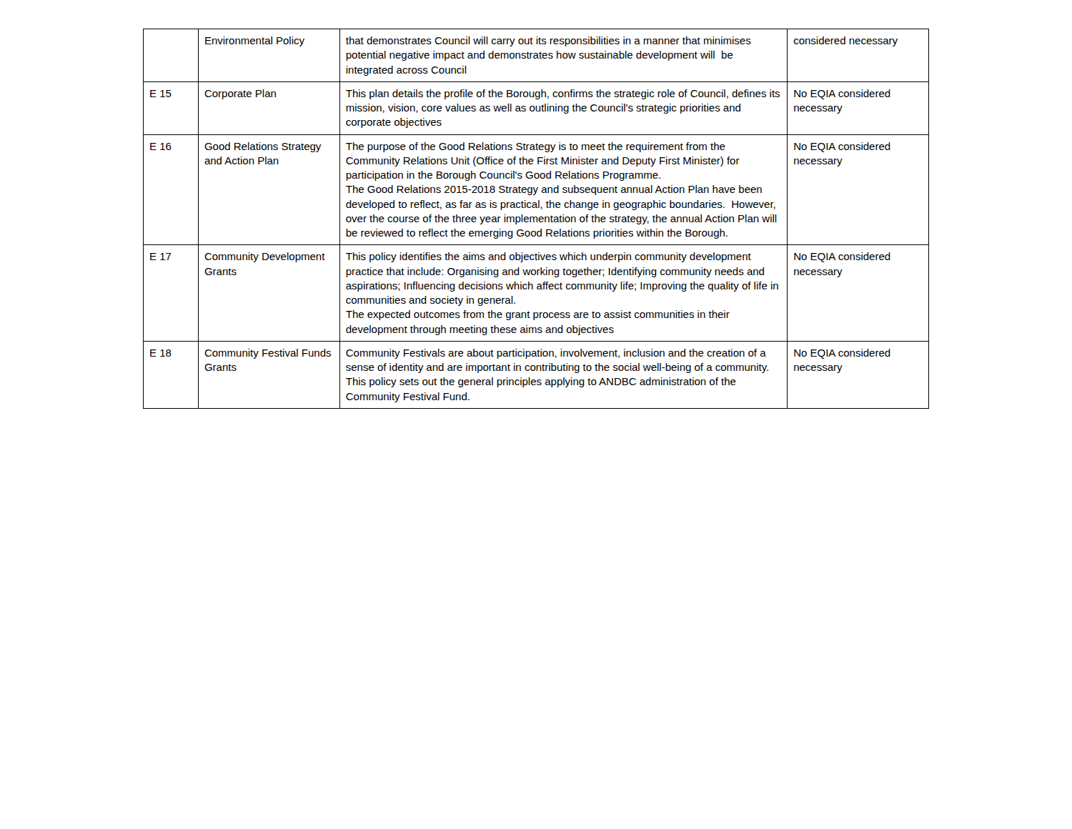| | Environmental Policy | that demonstrates Council will carry out its responsibilities in a manner that minimises potential negative impact and demonstrates how sustainable development will be integrated across Council | considered necessary |
| E 15 | Corporate Plan | This plan details the profile of the Borough, confirms the strategic role of Council, defines its mission, vision, core values as well as outlining the Council's strategic priorities and corporate objectives | No EQIA considered necessary |
| E 16 | Good Relations Strategy and Action Plan | The purpose of the Good Relations Strategy is to meet the requirement from the Community Relations Unit (Office of the First Minister and Deputy First Minister) for participation in the Borough Council's Good Relations Programme. The Good Relations 2015-2018 Strategy and subsequent annual Action Plan have been developed to reflect, as far as is practical, the change in geographic boundaries. However, over the course of the three year implementation of the strategy, the annual Action Plan will be reviewed to reflect the emerging Good Relations priorities within the Borough. | No EQIA considered necessary |
| E 17 | Community Development Grants | This policy identifies the aims and objectives which underpin community development practice that include: Organising and working together; Identifying community needs and aspirations; Influencing decisions which affect community life; Improving the quality of life in communities and society in general. The expected outcomes from the grant process are to assist communities in their development through meeting these aims and objectives | No EQIA considered necessary |
| E 18 | Community Festival Funds Grants | Community Festivals are about participation, involvement, inclusion and the creation of a sense of identity and are important in contributing to the social well-being of a community. This policy sets out the general principles applying to ANDBC administration of the Community Festival Fund. | No EQIA considered necessary |